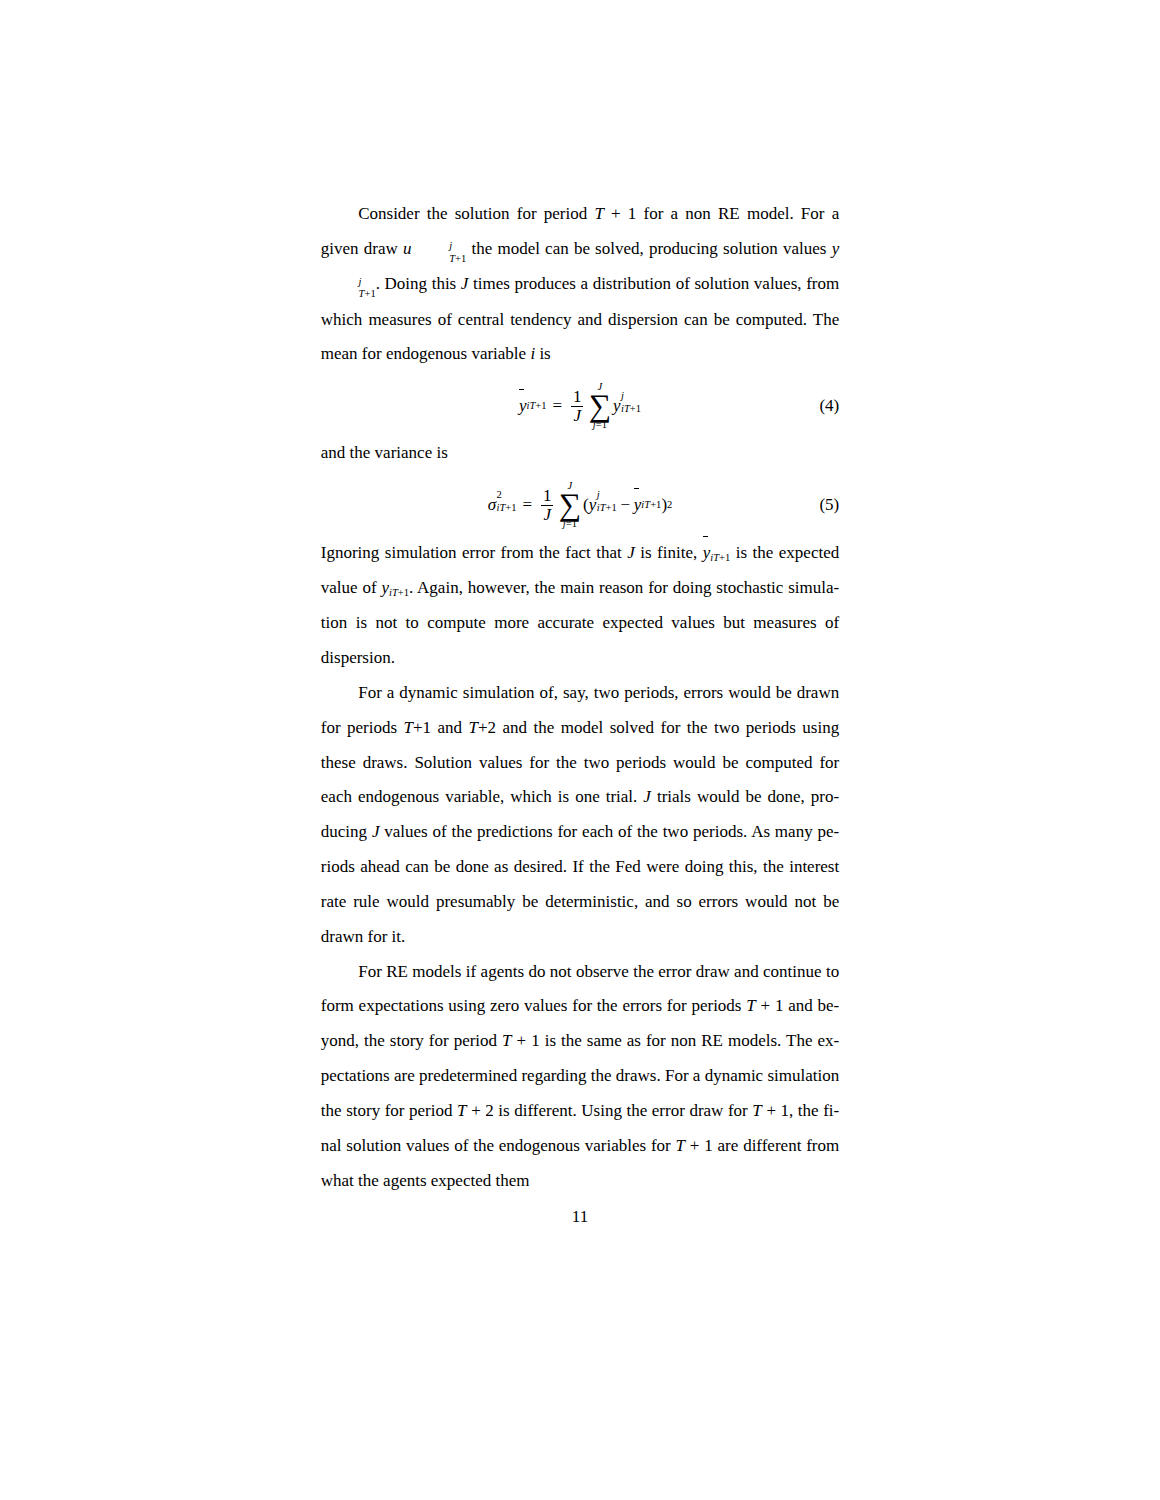Consider the solution for period T + 1 for a non RE model. For a given draw ujT+1 the model can be solved, producing solution values yjT+1. Doing this J times produces a distribution of solution values, from which measures of central tendency and dispersion can be computed. The mean for endogenous variable i is
yiT+1 = 1 J J ∑ j=1 yjiT+1 (4)
and the variance is
σ 2 iT+1 = 1 J J ∑ j=1 (yjiT+1 − yiT+1)2 (5)
Ignoring simulation error from the fact that J is finite, yiT+1 is the expected value of yiT+1. Again, however, the main reason for doing stochastic simulation is not to compute more accurate expected values but measures of dispersion.
For a dynamic simulation of, say, two periods, errors would be drawn for periods T+1 and T+2 and the model solved for the two periods using these draws. Solution values for the two periods would be computed for each endogenous variable, which is one trial. J trials would be done, producing J values of the predictions for each of the two periods. As many periods ahead can be done as desired. If the Fed were doing this, the interest rate rule would presumably be deterministic, and so errors would not be drawn for it.
For RE models if agents do not observe the error draw and continue to form expectations using zero values for the errors for periods T + 1 and beyond, the story for period T + 1 is the same as for non RE models. The expectations are predetermined regarding the draws. For a dynamic simulation the story for period T + 2 is different. Using the error draw for T + 1, the final solution values of the endogenous variables for T + 1 are different from what the agents expected them
11